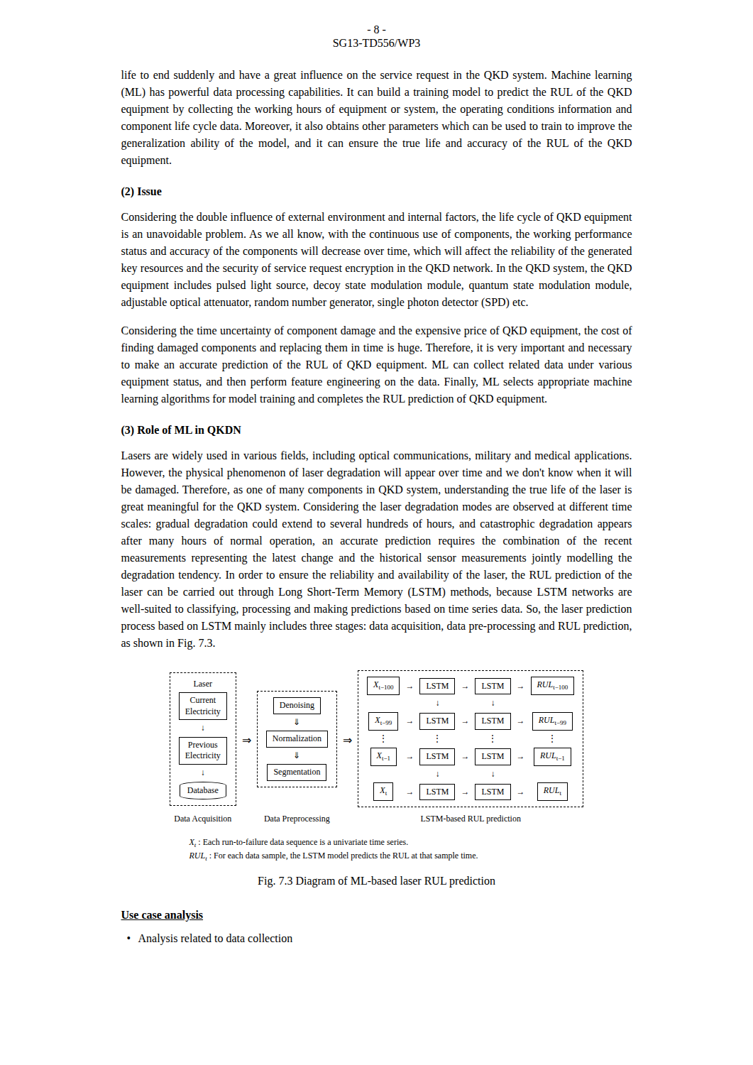- 8 -
SG13-TD556/WP3
life to end suddenly and have a great influence on the service request in the QKD system. Machine learning (ML) has powerful data processing capabilities. It can build a training model to predict the RUL of the QKD equipment by collecting the working hours of equipment or system, the operating conditions information and component life cycle data. Moreover, it also obtains other parameters which can be used to train to improve the generalization ability of the model, and it can ensure the true life and accuracy of the RUL of the QKD equipment.
(2) Issue
Considering the double influence of external environment and internal factors, the life cycle of QKD equipment is an unavoidable problem. As we all know, with the continuous use of components, the working performance status and accuracy of the components will decrease over time, which will affect the reliability of the generated key resources and the security of service request encryption in the QKD network. In the QKD system, the QKD equipment includes pulsed light source, decoy state modulation module, quantum state modulation module, adjustable optical attenuator, random number generator, single photon detector (SPD) etc.
Considering the time uncertainty of component damage and the expensive price of QKD equipment, the cost of finding damaged components and replacing them in time is huge. Therefore, it is very important and necessary to make an accurate prediction of the RUL of QKD equipment. ML can collect related data under various equipment status, and then perform feature engineering on the data. Finally, ML selects appropriate machine learning algorithms for model training and completes the RUL prediction of QKD equipment.
(3) Role of ML in QKDN
Lasers are widely used in various fields, including optical communications, military and medical applications. However, the physical phenomenon of laser degradation will appear over time and we don't know when it will be damaged. Therefore, as one of many components in QKD system, understanding the true life of the laser is great meaningful for the QKD system. Considering the laser degradation modes are observed at different time scales: gradual degradation could extend to several hundreds of hours, and catastrophic degradation appears after many hours of normal operation, an accurate prediction requires the combination of the recent measurements representing the latest change and the historical sensor measurements jointly modelling the degradation tendency. In order to ensure the reliability and availability of the laser, the RUL prediction of the laser can be carried out through Long Short-Term Memory (LSTM) methods, because LSTM networks are well-suited to classifying, processing and making predictions based on time series data. So, the laser prediction process based on LSTM mainly includes three stages: data acquisition, data pre-processing and RUL prediction, as shown in Fig. 7.3.
| / Laser / / Current Electricity / / ↓ / / Previous Electricity / / ↓ / / Database / | ⇒ | / Denoising / / ⇓ / / Normalization / / ⇓ / / Segmentation / | ⇒ | / X t−100 / → / LSTM / → / LSTM / → / RUL t−100 / / / / ↓ / / ↓ / / / / X t−99 / → / LSTM / → / LSTM / → / RUL t−99 / / ⋮ / / ⋮ / / ⋮ / / ⋮ / / X t−1 / → / LSTM / → / LSTM / → / RUL t−1 / / / / ↓ / / ↓ / / / / X t / → / LSTM / → / LSTM / → / RUL t / |
| Data Acquisition | | Data Preprocessing | | LSTM-based RUL prediction |
Xt : Each run-to-failure data sequence is a univariate time series.
RULt : For each data sample, the LSTM model predicts the RUL at that sample time.
Fig. 7.3 Diagram of ML-based laser RUL prediction
Use case analysis
Analysis related to data collection